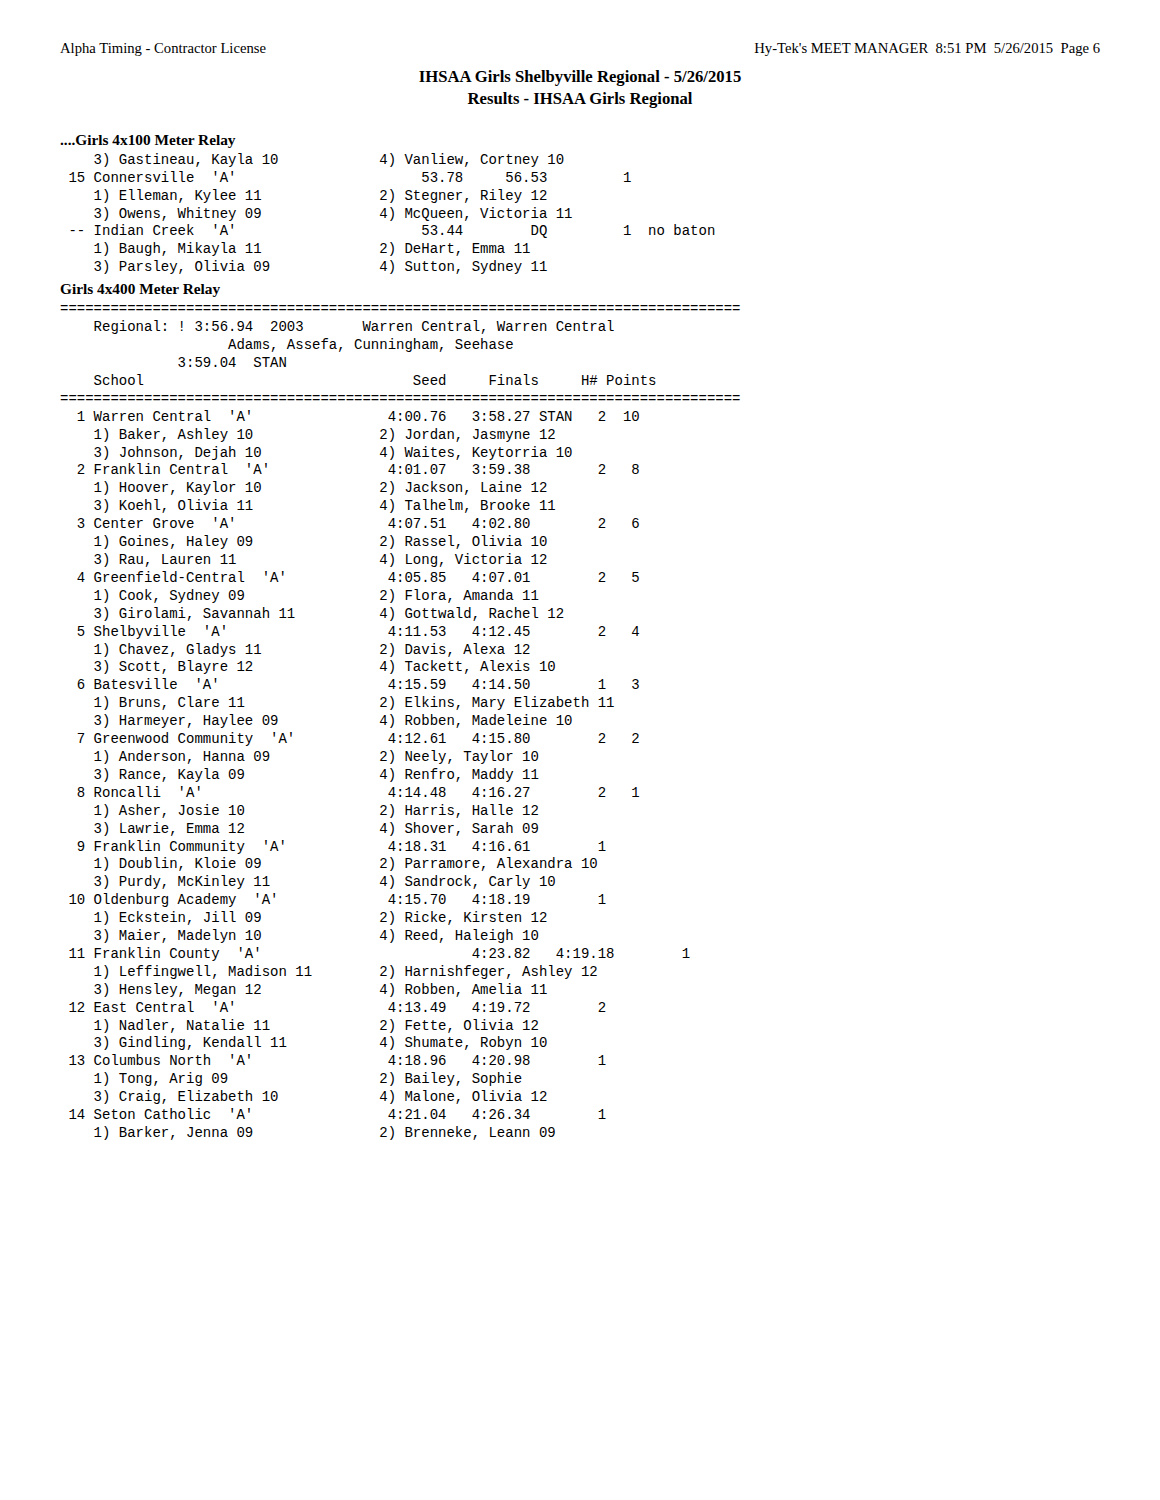Alpha Timing - Contractor License Hy-Tek's MEET MANAGER 8:51 PM 5/26/2015 Page 6
IHSAA Girls Shelbyville Regional - 5/26/2015
Results - IHSAA Girls Regional
....Girls 4x100 Meter Relay
    3) Gastineau, Kayla 10            4) Vanliew, Cortney 10
 15 Connersville  'A'                      53.78     56.53         1
    1) Elleman, Kylee 11              2) Stegner, Riley 12
    3) Owens, Whitney 09              4) McQueen, Victoria 11
 -- Indian Creek  'A'                      53.44        DQ         1  no baton
    1) Baugh, Mikayla 11              2) DeHart, Emma 11
    3) Parsley, Olivia 09             4) Sutton, Sydney 11
Girls 4x400 Meter Relay
=================================================================================
    Regional: ! 3:56.94  2003       Warren Central, Warren Central
                    Adams, Assefa, Cunningham, Seehase
              3:59.04  STAN
    School                                Seed     Finals     H# Points
=================================================================================
  1 Warren Central  'A'                4:00.76   3:58.27 STAN   2  10
    1) Baker, Ashley 10               2) Jordan, Jasmyne 12
    3) Johnson, Dejah 10              4) Waites, Keytorria 10
  2 Franklin Central  'A'              4:01.07   3:59.38        2   8
    1) Hoover, Kaylor 10              2) Jackson, Laine 12
    3) Koehl, Olivia 11               4) Talhelm, Brooke 11
  3 Center Grove  'A'                  4:07.51   4:02.80        2   6
    1) Goines, Haley 09               2) Rassel, Olivia 10
    3) Rau, Lauren 11                 4) Long, Victoria 12
  4 Greenfield-Central  'A'            4:05.85   4:07.01        2   5
    1) Cook, Sydney 09                2) Flora, Amanda 11
    3) Girolami, Savannah 11          4) Gottwald, Rachel 12
  5 Shelbyville  'A'                   4:11.53   4:12.45        2   4
    1) Chavez, Gladys 11              2) Davis, Alexa 12
    3) Scott, Blayre 12               4) Tackett, Alexis 10
  6 Batesville  'A'                    4:15.59   4:14.50        1   3
    1) Bruns, Clare 11                2) Elkins, Mary Elizabeth 11
    3) Harmeyer, Haylee 09            4) Robben, Madeleine 10
  7 Greenwood Community  'A'           4:12.61   4:15.80        2   2
    1) Anderson, Hanna 09             2) Neely, Taylor 10
    3) Rance, Kayla 09                4) Renfro, Maddy 11
  8 Roncalli  'A'                      4:14.48   4:16.27        2   1
    1) Asher, Josie 10                2) Harris, Halle 12
    3) Lawrie, Emma 12                4) Shover, Sarah 09
  9 Franklin Community  'A'            4:18.31   4:16.61        1
    1) Doublin, Kloie 09              2) Parramore, Alexandra 10
    3) Purdy, McKinley 11             4) Sandrock, Carly 10
 10 Oldenburg Academy  'A'             4:15.70   4:18.19        1
    1) Eckstein, Jill 09              2) Ricke, Kirsten 12
    3) Maier, Madelyn 10              4) Reed, Haleigh 10
 11 Franklin County  'A'                         4:23.82   4:19.18        1
    1) Leffingwell, Madison 11        2) Harnishfeger, Ashley 12
    3) Hensley, Megan 12              4) Robben, Amelia 11
 12 East Central  'A'                  4:13.49   4:19.72        2
    1) Nadler, Natalie 11             2) Fette, Olivia 12
    3) Gindling, Kendall 11           4) Shumate, Robyn 10
 13 Columbus North  'A'                4:18.96   4:20.98        1
    1) Tong, Arig 09                  2) Bailey, Sophie
    3) Craig, Elizabeth 10            4) Malone, Olivia 12
 14 Seton Catholic  'A'                4:21.04   4:26.34        1
    1) Barker, Jenna 09               2) Brenneke, Leann 09